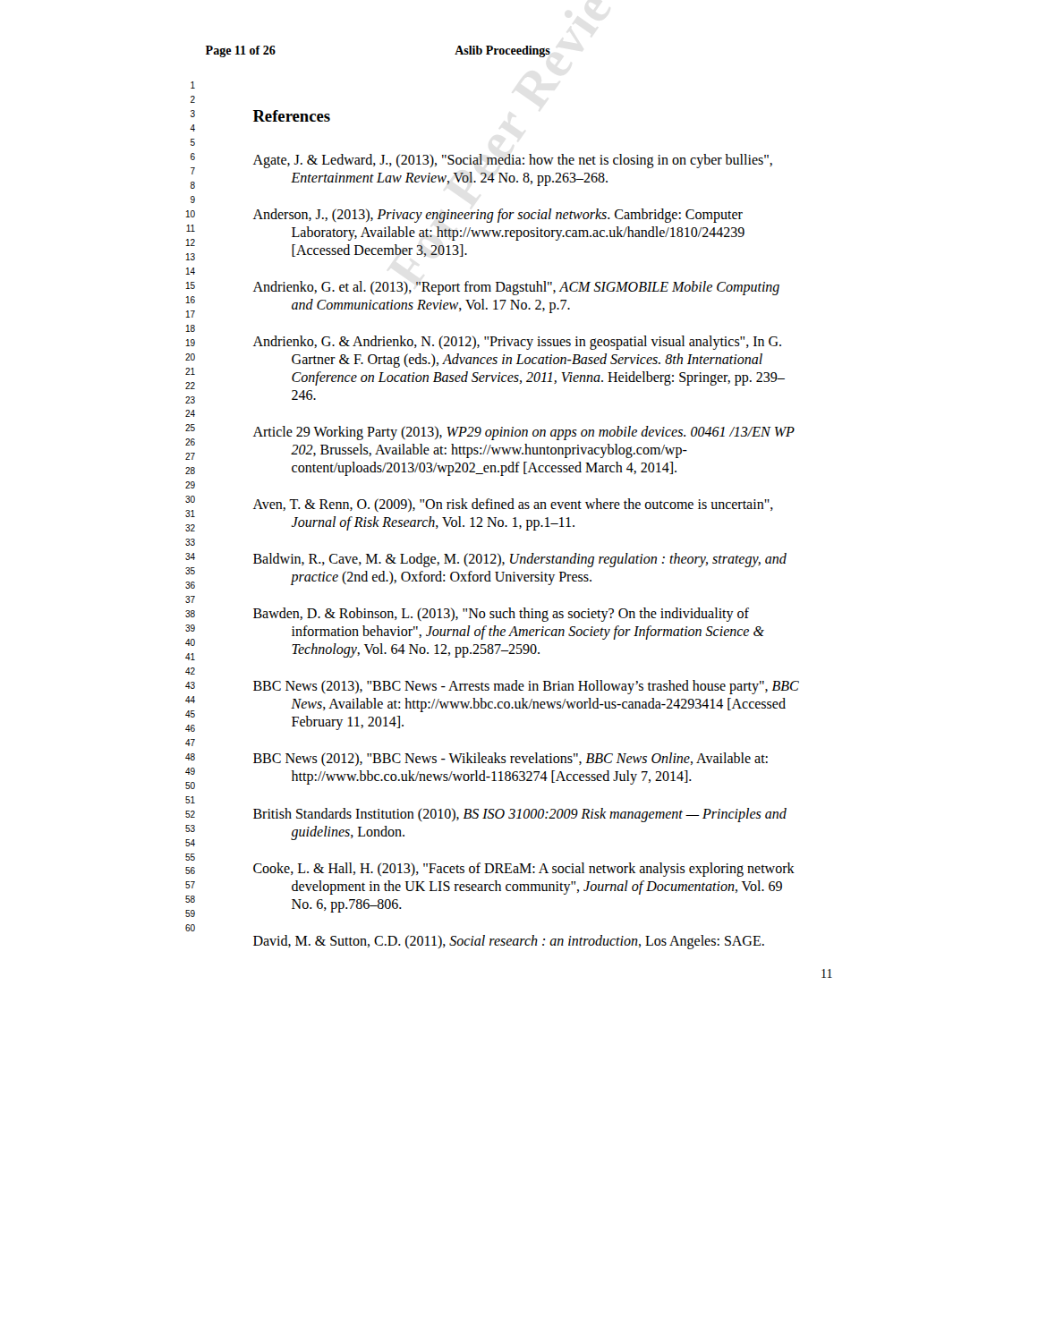1
2
3
4
5
6
7
8
9
10
11
12
13
14
15
16
17
18
19
20
21
22
23
24
25
26
27
28
29
30
31
32
33
34
35
36
37
38
39
40
41
42
43
44
45
46
47
48
49
50
51
52
53
54
55
56
57
58
59
60
Page 11 of 26
Aslib Proceedings
For Peer Review
References
Agate, J. & Ledward, J., (2013), "Social media: how the net is closing in on cyber bullies", Entertainment Law Review, Vol. 24 No. 8, pp.263–268.
Anderson, J., (2013), Privacy engineering for social networks. Cambridge: Computer Laboratory, Available at: http://www.repository.cam.ac.uk/handle/1810/244239 [Accessed December 3, 2013].
Andrienko, G. et al. (2013), "Report from Dagstuhl", ACM SIGMOBILE Mobile Computing and Communications Review, Vol. 17 No. 2, p.7.
Andrienko, G. & Andrienko, N. (2012), "Privacy issues in geospatial visual analytics", In G. Gartner & F. Ortag (eds.), Advances in Location-Based Services. 8th International Conference on Location Based Services, 2011, Vienna. Heidelberg: Springer, pp. 239–246.
Article 29 Working Party (2013), WP29 opinion on apps on mobile devices. 00461 /13/EN WP 202, Brussels, Available at: https://www.huntonprivacyblog.com/wp-content/uploads/2013/03/wp202_en.pdf [Accessed March 4, 2014].
Aven, T. & Renn, O. (2009), "On risk defined as an event where the outcome is uncertain", Journal of Risk Research, Vol. 12 No. 1, pp.1–11.
Baldwin, R., Cave, M. & Lodge, M. (2012), Understanding regulation : theory, strategy, and practice (2nd ed.), Oxford: Oxford University Press.
Bawden, D. & Robinson, L. (2013), "No such thing as society? On the individuality of information behavior", Journal of the American Society for Information Science & Technology, Vol. 64 No. 12, pp.2587–2590.
BBC News (2013), "BBC News - Arrests made in Brian Holloway’s trashed house party", BBC News, Available at: http://www.bbc.co.uk/news/world-us-canada-24293414 [Accessed February 11, 2014].
BBC News (2012), "BBC News - Wikileaks revelations", BBC News Online, Available at: http://www.bbc.co.uk/news/world-11863274 [Accessed July 7, 2014].
British Standards Institution (2010), BS ISO 31000:2009 Risk management — Principles and guidelines, London.
Cooke, L. & Hall, H. (2013), "Facets of DREaM: A social network analysis exploring network development in the UK LIS research community", Journal of Documentation, Vol. 69 No. 6, pp.786–806.
David, M. & Sutton, C.D. (2011), Social research : an introduction, Los Angeles: SAGE.
11